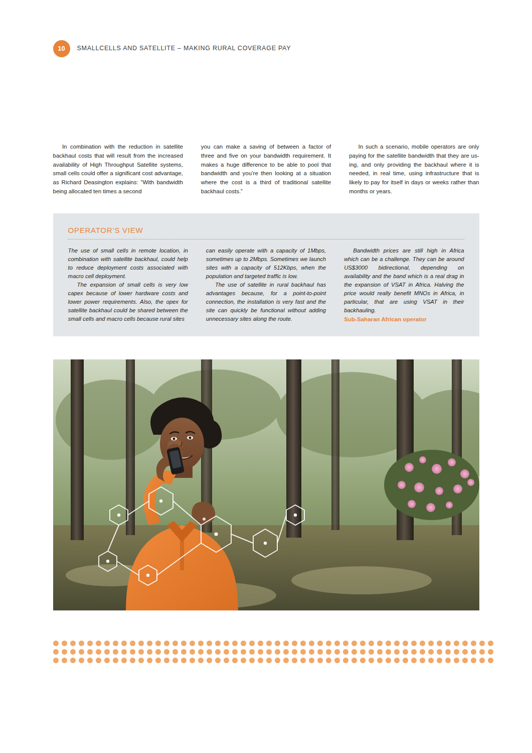10
Smallcells and Satellite – Making Rural Coverage Pay
In combination with the reduction in satellite backhaul costs that will result from the increased availability of High Throughput Satellite systems, small cells could offer a significant cost advantage, as Richard Deasington explains: “With bandwidth being allocated ten times a second
you can make a saving of between a factor of three and five on your bandwidth requirement. It makes a huge difference to be able to pool that bandwidth and you’re then looking at a situation where the cost is a third of traditional satellite backhaul costs.”
In such a scenario, mobile operators are only paying for the satellite bandwidth that they are using, and only providing the backhaul where it is needed, in real time, using infrastructure that is likely to pay for itself in days or weeks rather than months or years.
Operator’s view
The use of small cells in remote location, in combination with satellite backhaul, could help to reduce deployment costs associated with macro cell deployment.
The expansion of small cells is very low capex because of lower hardware costs and lower power requirements. Also, the opex for satellite backhaul could be shared between the small cells and macro cells because rural sites
can easily operate with a capacity of 1Mbps, sometimes up to 2Mbps. Sometimes we launch sites with a capacity of 512Kbps, when the population and targeted traffic is low.
The use of satellite in rural backhaul has advantages because, for a point-to-point connection, the installation is very fast and the site can quickly be functional without adding unnecessary sites along the route.
Bandwidth prices are still high in Africa which can be a challenge. They can be around US$3000 bidirectional, depending on availability and the band which is a real drag in the expansion of VSAT in Africa. Halving the price would really benefit MNOs in Africa, in particular, that are using VSAT in their backhauling.
Sub-Saharan African operator